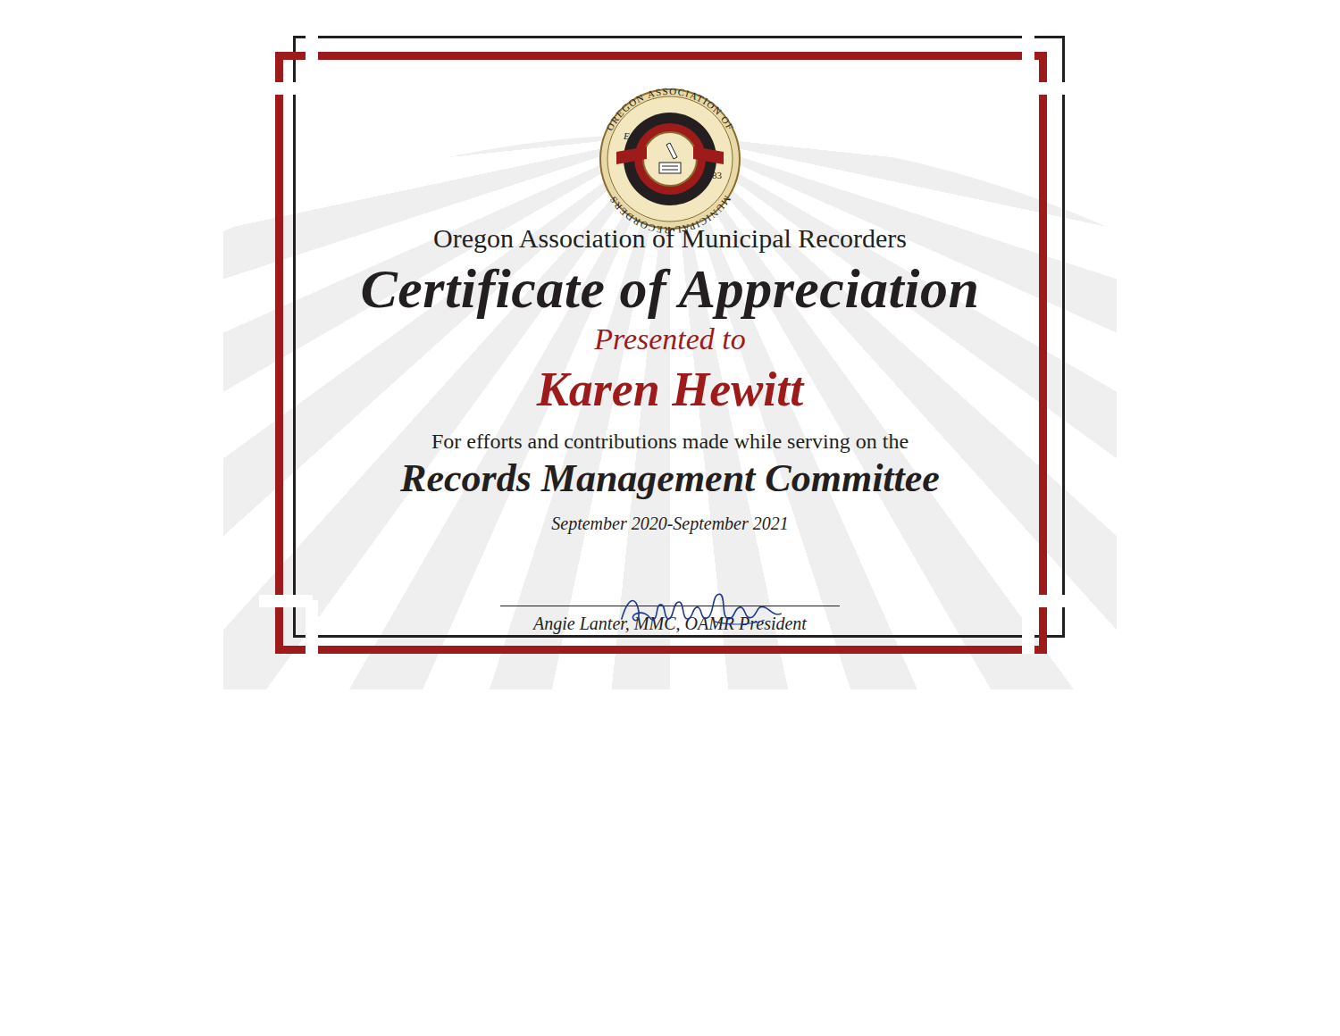OREGON ASSOCIATION OF MUNICIPAL RECORDERS Est 1983
Oregon Association of Municipal Recorders
Certificate of Appreciation
Presented to
Karen Hewitt
For efforts and contributions made while serving on the
Records Management Committee
September 2020-September 2021
Angie Lanter, MMC, OAMR President